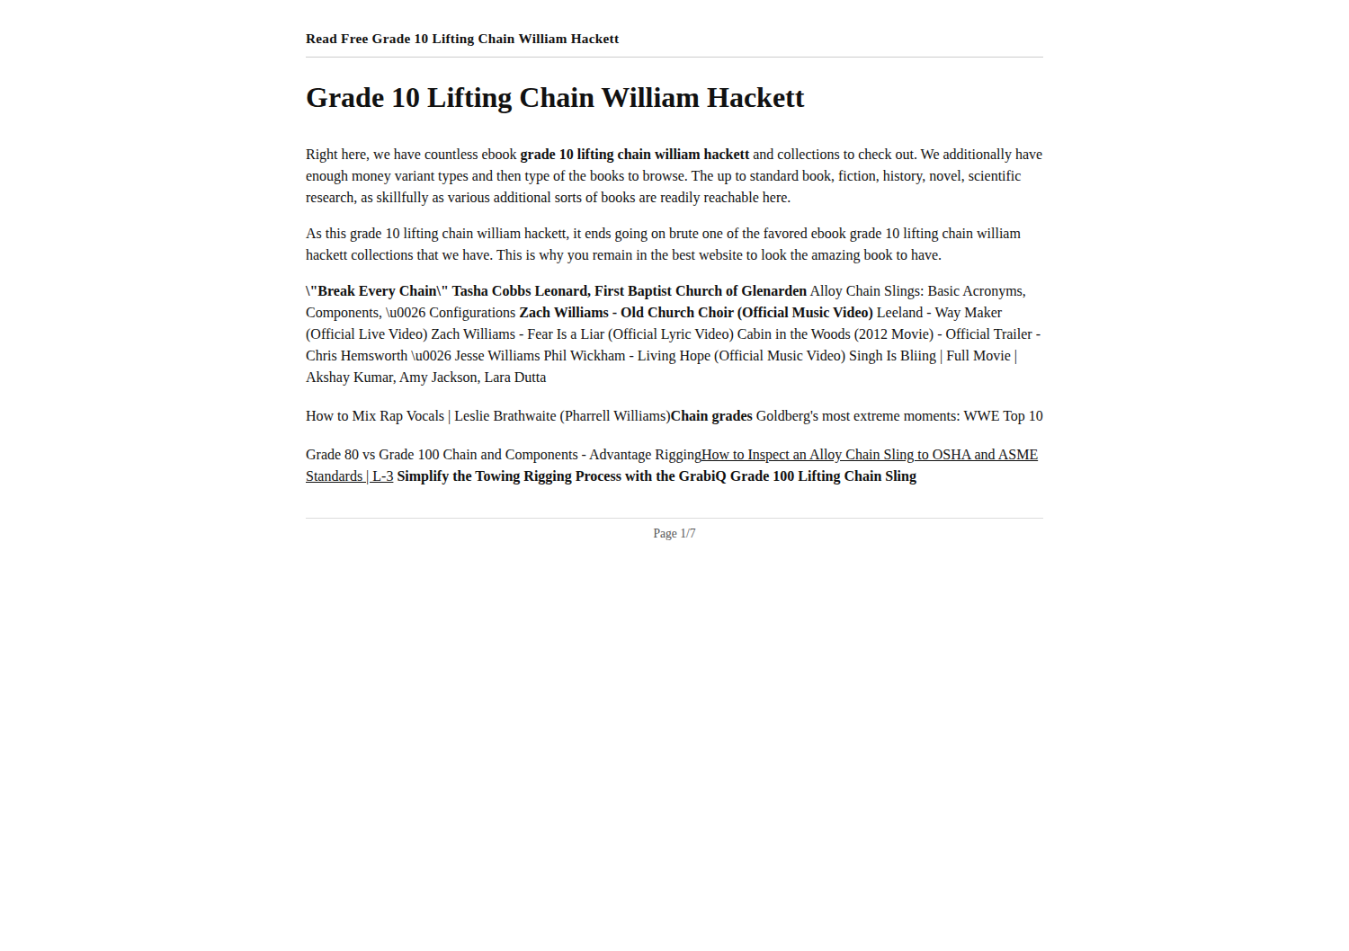Read Free Grade 10 Lifting Chain William Hackett
Grade 10 Lifting Chain William Hackett
Right here, we have countless ebook grade 10 lifting chain william hackett and collections to check out. We additionally have enough money variant types and then type of the books to browse. The up to standard book, fiction, history, novel, scientific research, as skillfully as various additional sorts of books are readily reachable here.
As this grade 10 lifting chain william hackett, it ends going on brute one of the favored ebook grade 10 lifting chain william hackett collections that we have. This is why you remain in the best website to look the amazing book to have.
\"Break Every Chain\" Tasha Cobbs Leonard, First Baptist Church of Glenarden Alloy Chain Slings: Basic Acronyms, Components, \u0026 Configurations Zach Williams - Old Church Choir (Official Music Video) Leeland - Way Maker (Official Live Video) Zach Williams - Fear Is a Liar (Official Lyric Video) Cabin in the Woods (2012 Movie) - Official Trailer - Chris Hemsworth \u0026 Jesse Williams Phil Wickham - Living Hope (Official Music Video) Singh Is Bliing | Full Movie | Akshay Kumar, Amy Jackson, Lara Dutta
How to Mix Rap Vocals | Leslie Brathwaite (Pharrell Williams)Chain grades Goldberg's most extreme moments: WWE Top 10
Grade 80 vs Grade 100 Chain and Components - Advantage RiggingHow to Inspect an Alloy Chain Sling to OSHA and ASME Standards | L-3 Simplify the Towing Rigging Process with the GrabiQ Grade 100 Lifting Chain Sling
Page 1/7